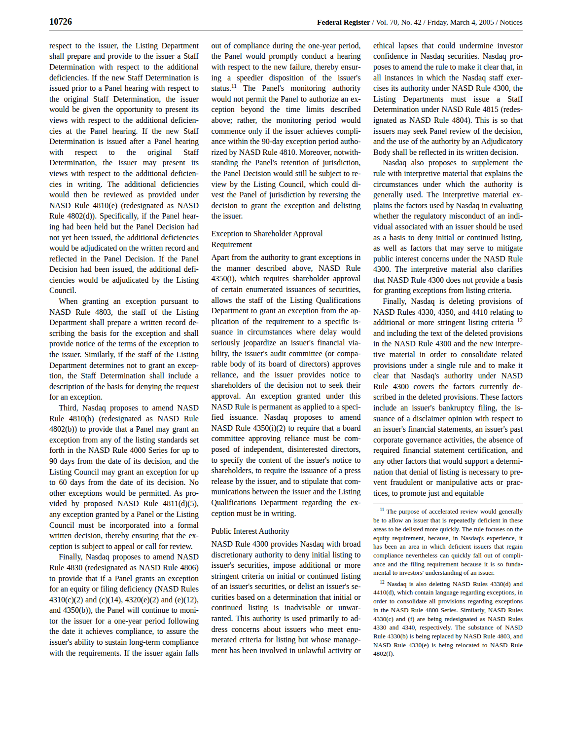10726
Federal Register / Vol. 70, No. 42 / Friday, March 4, 2005 / Notices
respect to the issuer, the Listing Department shall prepare and provide to the issuer a Staff Determination with respect to the additional deficiencies. If the new Staff Determination is issued prior to a Panel hearing with respect to the original Staff Determination, the issuer would be given the opportunity to present its views with respect to the additional deficiencies at the Panel hearing. If the new Staff Determination is issued after a Panel hearing with respect to the original Staff Determination, the issuer may present its views with respect to the additional deficiencies in writing. The additional deficiencies would then be reviewed as provided under NASD Rule 4810(e) (redesignated as NASD Rule 4802(d)). Specifically, if the Panel hearing had been held but the Panel Decision had not yet been issued, the additional deficiencies would be adjudicated on the written record and reflected in the Panel Decision. If the Panel Decision had been issued, the additional deficiencies would be adjudicated by the Listing Council.
When granting an exception pursuant to NASD Rule 4803, the staff of the Listing Department shall prepare a written record describing the basis for the exception and shall provide notice of the terms of the exception to the issuer. Similarly, if the staff of the Listing Department determines not to grant an exception, the Staff Determination shall include a description of the basis for denying the request for an exception.
Third, Nasdaq proposes to amend NASD Rule 4810(b) (redesignated as NASD Rule 4802(b)) to provide that a Panel may grant an exception from any of the listing standards set forth in the NASD Rule 4000 Series for up to 90 days from the date of its decision, and the Listing Council may grant an exception for up to 60 days from the date of its decision. No other exceptions would be permitted. As provided by proposed NASD Rule 4811(d)(5), any exception granted by a Panel or the Listing Council must be incorporated into a formal written decision, thereby ensuring that the exception is subject to appeal or call for review.
Finally, Nasdaq proposes to amend NASD Rule 4830 (redesignated as NASD Rule 4806) to provide that if a Panel grants an exception for an equity or filing deficiency (NASD Rules 4310(c)(2) and (c)(14), 4320(e)(2) and (e)(12), and 4350(b)), the Panel will continue to monitor the issuer for a one-year period following the date it achieves compliance, to assure the issuer's ability to sustain long-term compliance with the requirements. If the issuer again falls out of compliance during the one-year period, the Panel would promptly conduct a hearing with respect to the new failure, thereby ensuring a speedier disposition of the issuer's status.11 The Panel's monitoring authority would not permit the Panel to authorize an exception beyond the time limits described above; rather, the monitoring period would commence only if the issuer achieves compliance within the 90-day exception period authorized by NASD Rule 4810. Moreover, notwithstanding the Panel's retention of jurisdiction, the Panel Decision would still be subject to review by the Listing Council, which could divest the Panel of jurisdiction by reversing the decision to grant the exception and delisting the issuer.
Exception to Shareholder Approval Requirement
Apart from the authority to grant exceptions in the manner described above, NASD Rule 4350(i), which requires shareholder approval of certain enumerated issuances of securities, allows the staff of the Listing Qualifications Department to grant an exception from the application of the requirement to a specific issuance in circumstances where delay would seriously jeopardize an issuer's financial viability, the issuer's audit committee (or comparable body of its board of directors) approves reliance, and the issuer provides notice to shareholders of the decision not to seek their approval. An exception granted under this NASD Rule is permanent as applied to a specified issuance. Nasdaq proposes to amend NASD Rule 4350(i)(2) to require that a board committee approving reliance must be composed of independent, disinterested directors, to specify the content of the issuer's notice to shareholders, to require the issuance of a press release by the issuer, and to stipulate that communications between the issuer and the Listing Qualifications Department regarding the exception must be in writing.
Public Interest Authority
NASD Rule 4300 provides Nasdaq with broad discretionary authority to deny initial listing to issuer's securities, impose additional or more stringent criteria on initial or continued listing of an issuer's securities, or delist an issuer's securities based on a determination that initial or continued listing is inadvisable or unwarranted. This authority is used primarily to address concerns about issuers who meet enumerated criteria for listing but whose management has been involved in unlawful activity or ethical lapses that could undermine investor confidence in Nasdaq securities. Nasdaq proposes to amend the rule to make it clear that, in all instances in which the Nasdaq staff exercises its authority under NASD Rule 4300, the Listing Departments must issue a Staff Determination under NASD Rule 4815 (redesignated as NASD Rule 4804). This is so that issuers may seek Panel review of the decision, and the use of the authority by an Adjudicatory Body shall be reflected in its written decision.
Nasdaq also proposes to supplement the rule with interpretive material that explains the circumstances under which the authority is generally used. The interpretive material explains the factors used by Nasdaq in evaluating whether the regulatory misconduct of an individual associated with an issuer should be used as a basis to deny initial or continued listing, as well as factors that may serve to mitigate public interest concerns under the NASD Rule 4300. The interpretive material also clarifies that NASD Rule 4300 does not provide a basis for granting exceptions from listing criteria.
Finally, Nasdaq is deleting provisions of NASD Rules 4330, 4350, and 4410 relating to additional or more stringent listing criteria 12 and including the text of the deleted provisions in the NASD Rule 4300 and the new interpretive material in order to consolidate related provisions under a single rule and to make it clear that Nasdaq's authority under NASD Rule 4300 covers the factors currently described in the deleted provisions. These factors include an issuer's bankruptcy filing, the issuance of a disclaimer opinion with respect to an issuer's financial statements, an issuer's past corporate governance activities, the absence of required financial statement certification, and any other factors that would support a determination that denial of listing is necessary to prevent fraudulent or manipulative acts or practices, to promote just and equitable
11 The purpose of accelerated review would generally be to allow an issuer that is repeatedly deficient in these areas to be delisted more quickly. The rule focuses on the equity requirement, because, in Nasdaq's experience, it has been an area in which deficient issuers that regain compliance nevertheless can quickly fall out of compliance and the filing requirement because it is so fundamental to investors' understanding of an issuer.
12 Nasdaq is also deleting NASD Rules 4330(d) and 4410(d), which contain language regarding exceptions, in order to consolidate all provisions regarding exceptions in the NASD Rule 4800 Series. Similarly, NASD Rules 4330(c) and (f) are being redesignated as NASD Rules 4330 and 4340, respectively. The substance of NASD Rule 4330(b) is being replaced by NASD Rule 4803, and NASD Rule 4330(e) is being relocated to NASD Rule 4802(f).